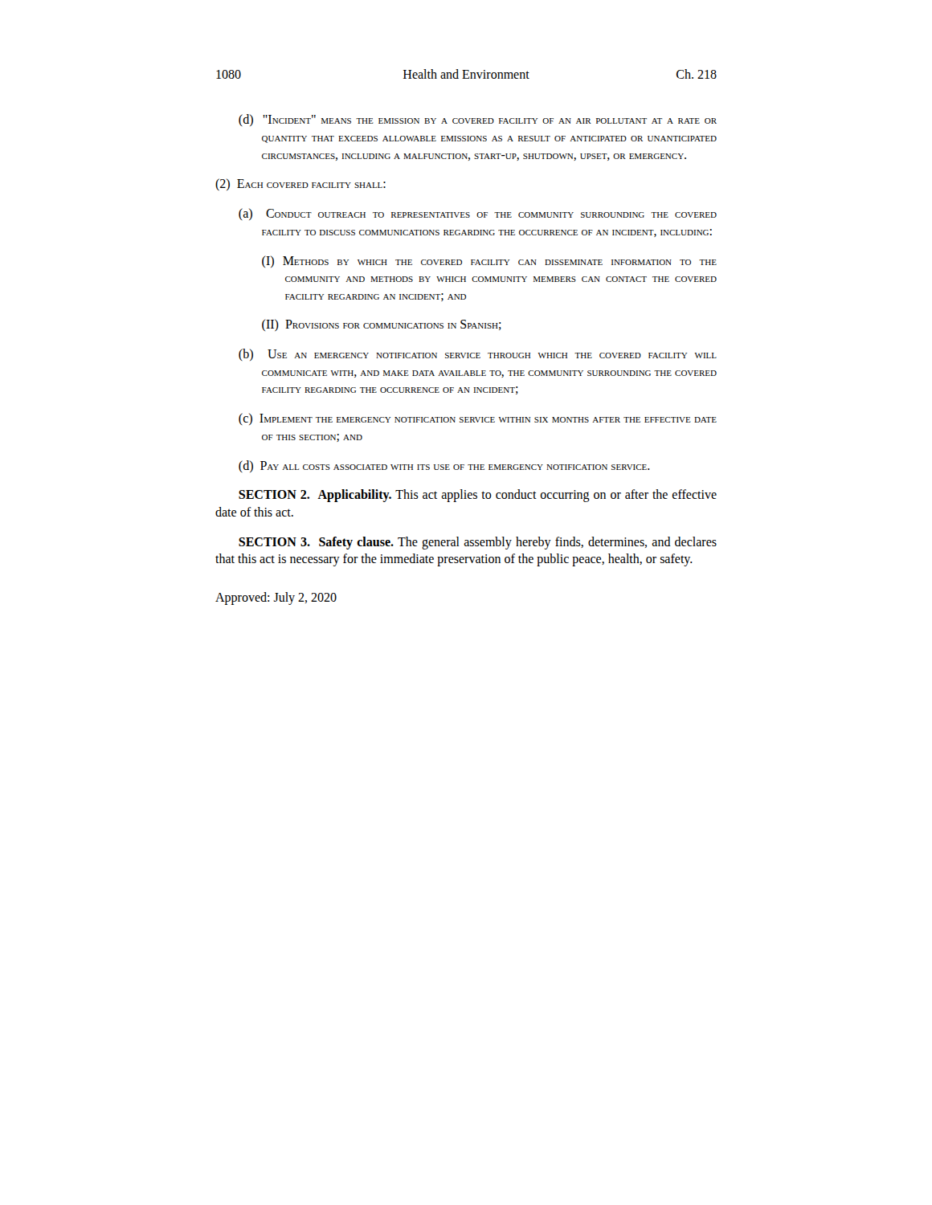1080
Health and Environment
Ch. 218
(d) "Incident" means the emission by a covered facility of an air pollutant at a rate or quantity that exceeds allowable emissions as a result of anticipated or unanticipated circumstances, including a malfunction, start-up, shutdown, upset, or emergency.
(2) Each covered facility shall:
(a) Conduct outreach to representatives of the community surrounding the covered facility to discuss communications regarding the occurrence of an incident, including:
(I) Methods by which the covered facility can disseminate information to the community and methods by which community members can contact the covered facility regarding an incident; and
(II) Provisions for communications in Spanish;
(b) Use an emergency notification service through which the covered facility will communicate with, and make data available to, the community surrounding the covered facility regarding the occurrence of an incident;
(c) Implement the emergency notification service within six months after the effective date of this section; and
(d) Pay all costs associated with its use of the emergency notification service.
SECTION 2. Applicability. This act applies to conduct occurring on or after the effective date of this act.
SECTION 3. Safety clause. The general assembly hereby finds, determines, and declares that this act is necessary for the immediate preservation of the public peace, health, or safety.
Approved: July 2, 2020